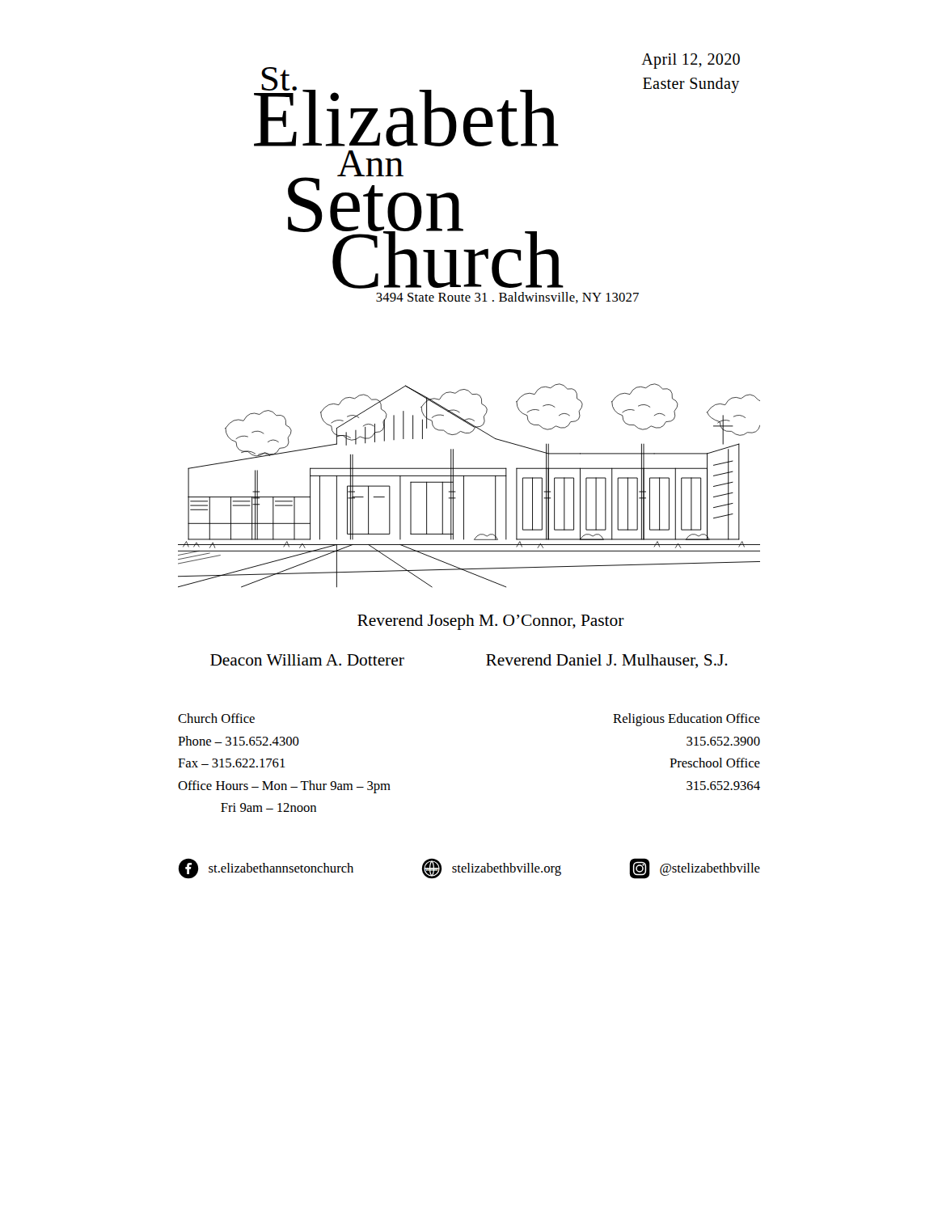April 12, 2020
Easter Sunday
St. Elizabeth Ann Seton Church
3494 State Route 31 . Baldwinsville, NY 13027
Line drawing of St. Elizabeth Ann Seton Church exterior
Reverend Joseph M. O’Connor, Pastor
Deacon William A. Dotterer Reverend Daniel J. Mulhauser, S.J.
Church Office
Phone – 315.652.4300
Fax – 315.622.1761
Office Hours – Mon – Thur 9am – 3pm
Fri 9am – 12noon
Religious Education Office
315.652.3900
Preschool Office
315.652.9364
st.elizabethannsetonchurch
WWW stelizabethbville.org
@stelizabethbville